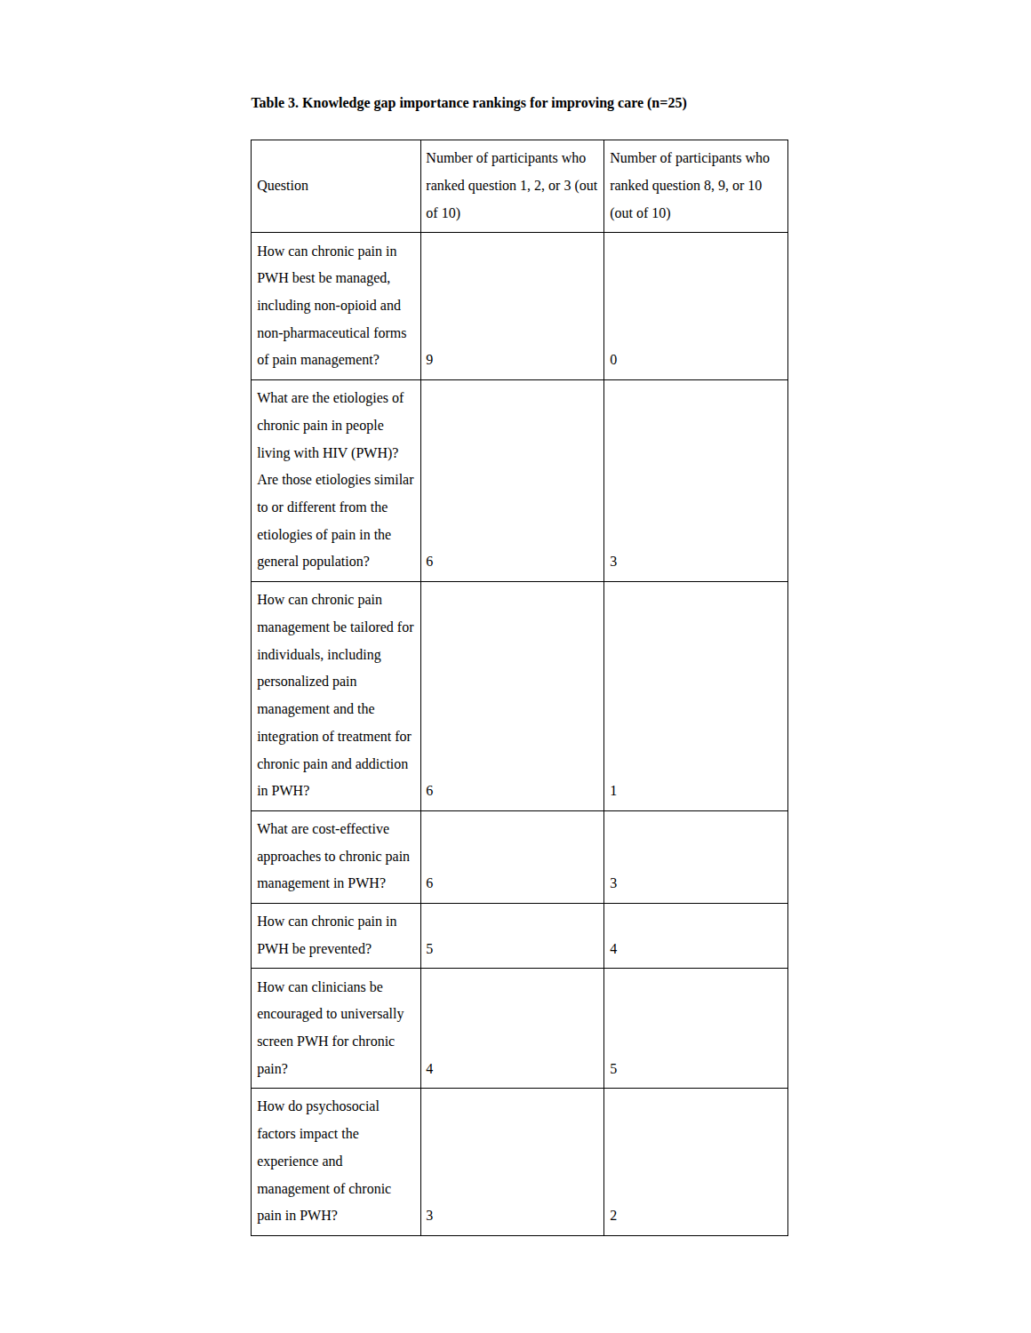Table 3. Knowledge gap importance rankings for improving care (n=25)
| Question | Number of participants who ranked question 1, 2, or 3 (out of 10) | Number of participants who ranked question 8, 9, or 10 (out of 10) |
| How can chronic pain in PWH best be managed, including non-opioid and non-pharmaceutical forms of pain management? | 9 | 0 |
| What are the etiologies of chronic pain in people living with HIV (PWH)? Are those etiologies similar to or different from the etiologies of pain in the general population? | 6 | 3 |
| How can chronic pain management be tailored for individuals, including personalized pain management and the integration of treatment for chronic pain and addiction in PWH? | 6 | 1 |
| What are cost-effective approaches to chronic pain management in PWH? | 6 | 3 |
| How can chronic pain in PWH be prevented? | 5 | 4 |
| How can clinicians be encouraged to universally screen PWH for chronic pain? | 4 | 5 |
| How do psychosocial factors impact the experience and management of chronic pain in PWH? | 3 | 2 |